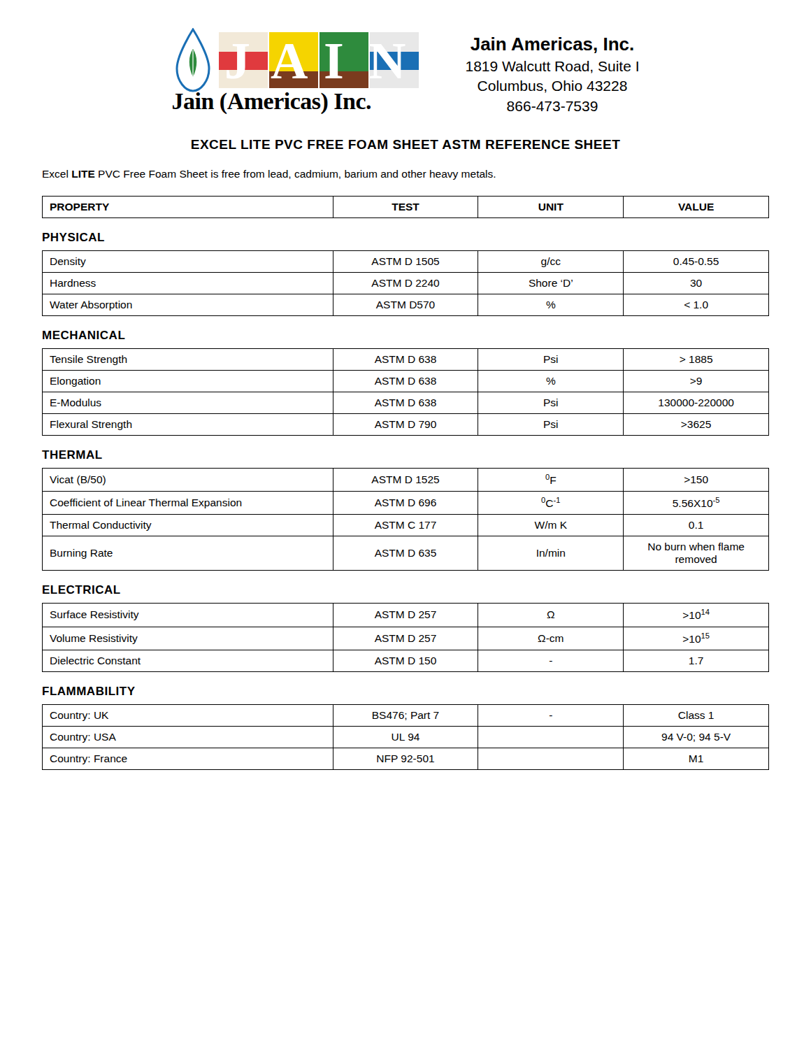J A I N
Jain (Americas) Inc.
Jain Americas, Inc.
1819 Walcutt Road, Suite I
Columbus, Ohio 43228
866-473-7539
EXCEL LITE PVC FREE FOAM SHEET ASTM REFERENCE SHEET
Excel LITE PVC Free Foam Sheet is free from lead, cadmium, barium and other heavy metals.
| PROPERTY | TEST | UNIT | VALUE |
| --- | --- | --- | --- |
PHYSICAL
| Density | ASTM D 1505 | g/cc | 0.45-0.55 |
| Hardness | ASTM D 2240 | Shore ‘D’ | 30 |
| Water Absorption | ASTM D570 | % | < 1.0 |
MECHANICAL
| Tensile Strength | ASTM D 638 | Psi | > 1885 |
| Elongation | ASTM D 638 | % | >9 |
| E-Modulus | ASTM D 638 | Psi | 130000-220000 |
| Flexural Strength | ASTM D 790 | Psi | >3625 |
THERMAL
| Vicat (B/50) | ASTM D 1525 | 0 F | >150 |
| Coefficient of Linear Thermal Expansion | ASTM D 696 | 0 C -1 | 5.56X10 -5 |
| Thermal Conductivity | ASTM C 177 | W/m K | 0.1 |
| Burning Rate | ASTM D 635 | In/min | No burn when flame removed |
ELECTRICAL
| Surface Resistivity | ASTM D 257 | Ω | >10 14 |
| Volume Resistivity | ASTM D 257 | Ω-cm | >10 15 |
| Dielectric Constant | ASTM D 150 | - | 1.7 |
FLAMMABILITY
| Country: UK | BS476; Part 7 | - | Class 1 |
| Country: USA | UL 94 | | 94 V-0; 94 5-V |
| Country: France | NFP 92-501 | | M1 |